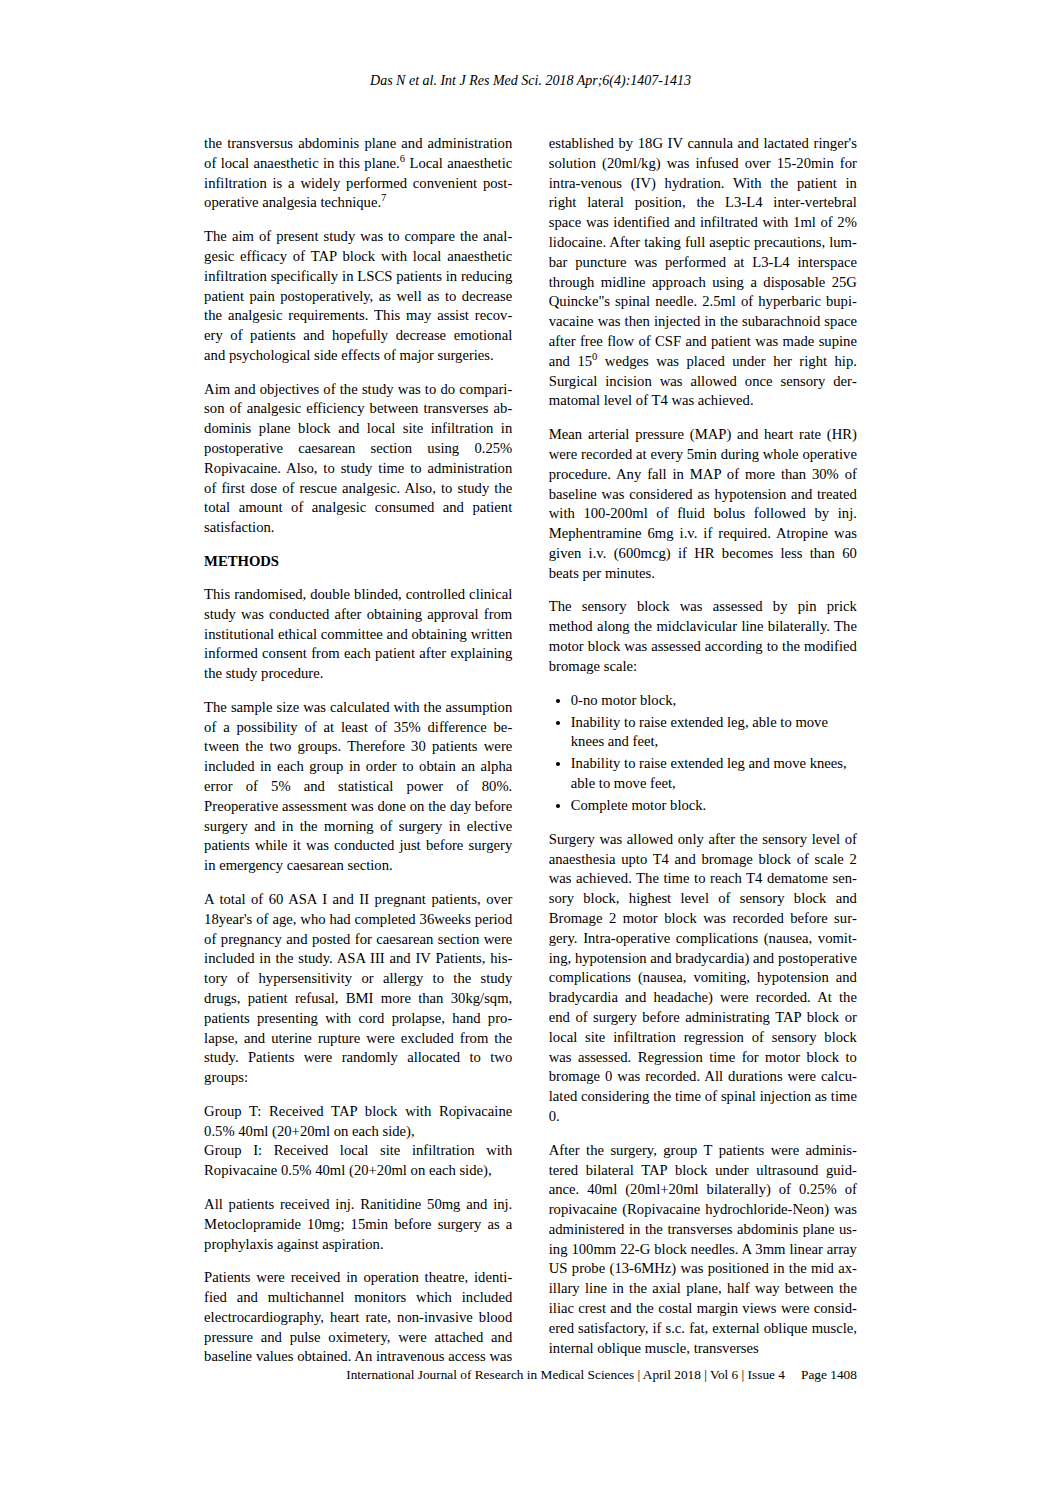Das N et al. Int J Res Med Sci. 2018 Apr;6(4):1407-1413
the transversus abdominis plane and administration of local anaesthetic in this plane.6 Local anaesthetic infiltration is a widely performed convenient postoperative analgesia technique.7
The aim of present study was to compare the analgesic efficacy of TAP block with local anaesthetic infiltration specifically in LSCS patients in reducing patient pain postoperatively, as well as to decrease the analgesic requirements. This may assist recovery of patients and hopefully decrease emotional and psychological side effects of major surgeries.
Aim and objectives of the study was to do comparison of analgesic efficiency between transverses abdominis plane block and local site infiltration in postoperative caesarean section using 0.25% Ropivacaine. Also, to study time to administration of first dose of rescue analgesic. Also, to study the total amount of analgesic consumed and patient satisfaction.
Methods
This randomised, double blinded, controlled clinical study was conducted after obtaining approval from institutional ethical committee and obtaining written informed consent from each patient after explaining the study procedure.
The sample size was calculated with the assumption of a possibility of at least of 35% difference between the two groups. Therefore 30 patients were included in each group in order to obtain an alpha error of 5% and statistical power of 80%. Preoperative assessment was done on the day before surgery and in the morning of surgery in elective patients while it was conducted just before surgery in emergency caesarean section.
A total of 60 ASA I and II pregnant patients, over 18year's of age, who had completed 36weeks period of pregnancy and posted for caesarean section were included in the study. ASA III and IV Patients, history of hypersensitivity or allergy to the study drugs, patient refusal, BMI more than 30kg/sqm, patients presenting with cord prolapse, hand prolapse, and uterine rupture were excluded from the study. Patients were randomly allocated to two groups:
Group T: Received TAP block with Ropivacaine 0.5% 40ml (20+20ml on each side),
Group I: Received local site infiltration with Ropivacaine 0.5% 40ml (20+20ml on each side),
All patients received inj. Ranitidine 50mg and inj. Metoclopramide 10mg; 15min before surgery as a prophylaxis against aspiration.
Patients were received in operation theatre, identified and multichannel monitors which included electrocardiography, heart rate, non-invasive blood pressure and pulse oximetery, were attached and baseline values obtained. An intravenous access was established by 18G IV cannula and lactated ringer's solution (20ml/kg) was infused over 15-20min for intra-venous (IV) hydration. With the patient in right lateral position, the L3-L4 inter-vertebral space was identified and infiltrated with 1ml of 2% lidocaine. After taking full aseptic precautions, lumbar puncture was performed at L3-L4 interspace through midline approach using a disposable 25G Quincke"s spinal needle. 2.5ml of hyperbaric bupivacaine was then injected in the subarachnoid space after free flow of CSF and patient was made supine and 150 wedges was placed under her right hip. Surgical incision was allowed once sensory dermatomal level of T4 was achieved.
Mean arterial pressure (MAP) and heart rate (HR) were recorded at every 5min during whole operative procedure. Any fall in MAP of more than 30% of baseline was considered as hypotension and treated with 100-200ml of fluid bolus followed by inj. Mephentramine 6mg i.v. if required. Atropine was given i.v. (600mcg) if HR becomes less than 60 beats per minutes.
The sensory block was assessed by pin prick method along the midclavicular line bilaterally. The motor block was assessed according to the modified bromage scale:
0-no motor block,
Inability to raise extended leg, able to move knees and feet,
Inability to raise extended leg and move knees, able to move feet,
Complete motor block.
Surgery was allowed only after the sensory level of anaesthesia upto T4 and bromage block of scale 2 was achieved. The time to reach T4 dematome sensory block, highest level of sensory block and Bromage 2 motor block was recorded before surgery. Intra-operative complications (nausea, vomiting, hypotension and bradycardia) and postoperative complications (nausea, vomiting, hypotension and bradycardia and headache) were recorded. At the end of surgery before administrating TAP block or local site infiltration regression of sensory block was assessed. Regression time for motor block to bromage 0 was recorded. All durations were calculated considering the time of spinal injection as time 0.
After the surgery, group T patients were administered bilateral TAP block under ultrasound guidance. 40ml (20ml+20ml bilaterally) of 0.25% of ropivacaine (Ropivacaine hydrochloride-Neon) was administered in the transverses abdominis plane using 100mm 22-G block needles. A 3mm linear array US probe (13-6MHz) was positioned in the mid axillary line in the axial plane, half way between the iliac crest and the costal margin views were considered satisfactory, if s.c. fat, external oblique muscle, internal oblique muscle, transverses
International Journal of Research in Medical Sciences | April 2018 | Vol 6 | Issue 4Page 1408